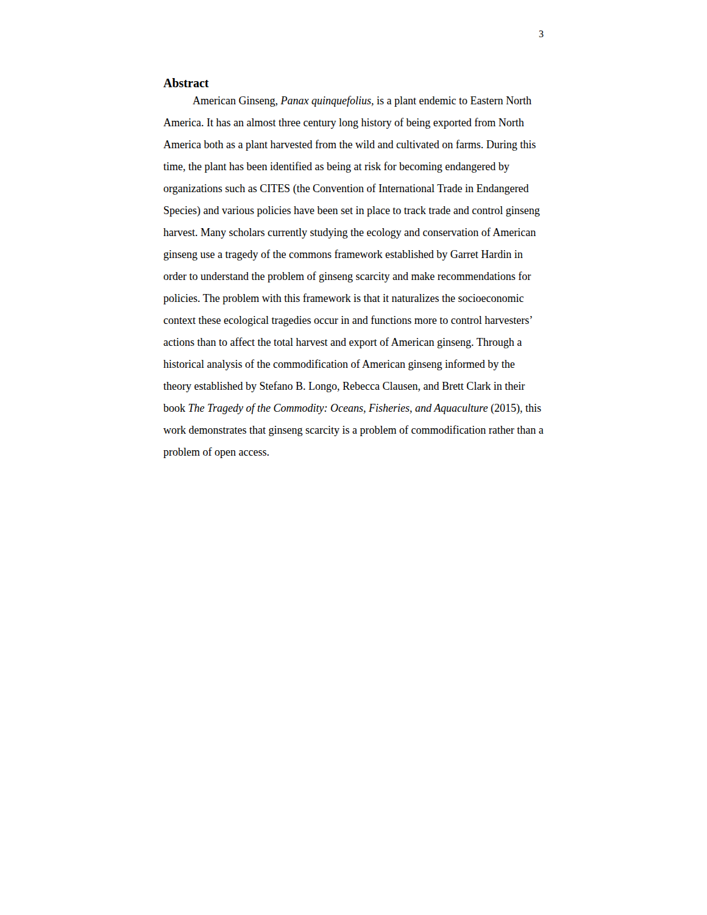3
Abstract
American Ginseng, Panax quinquefolius, is a plant endemic to Eastern North America. It has an almost three century long history of being exported from North America both as a plant harvested from the wild and cultivated on farms. During this time, the plant has been identified as being at risk for becoming endangered by organizations such as CITES (the Convention of International Trade in Endangered Species) and various policies have been set in place to track trade and control ginseng harvest. Many scholars currently studying the ecology and conservation of American ginseng use a tragedy of the commons framework established by Garret Hardin in order to understand the problem of ginseng scarcity and make recommendations for policies. The problem with this framework is that it naturalizes the socioeconomic context these ecological tragedies occur in and functions more to control harvesters’ actions than to affect the total harvest and export of American ginseng. Through a historical analysis of the commodification of American ginseng informed by the theory established by Stefano B. Longo, Rebecca Clausen, and Brett Clark in their book The Tragedy of the Commodity: Oceans, Fisheries, and Aquaculture (2015), this work demonstrates that ginseng scarcity is a problem of commodification rather than a problem of open access.